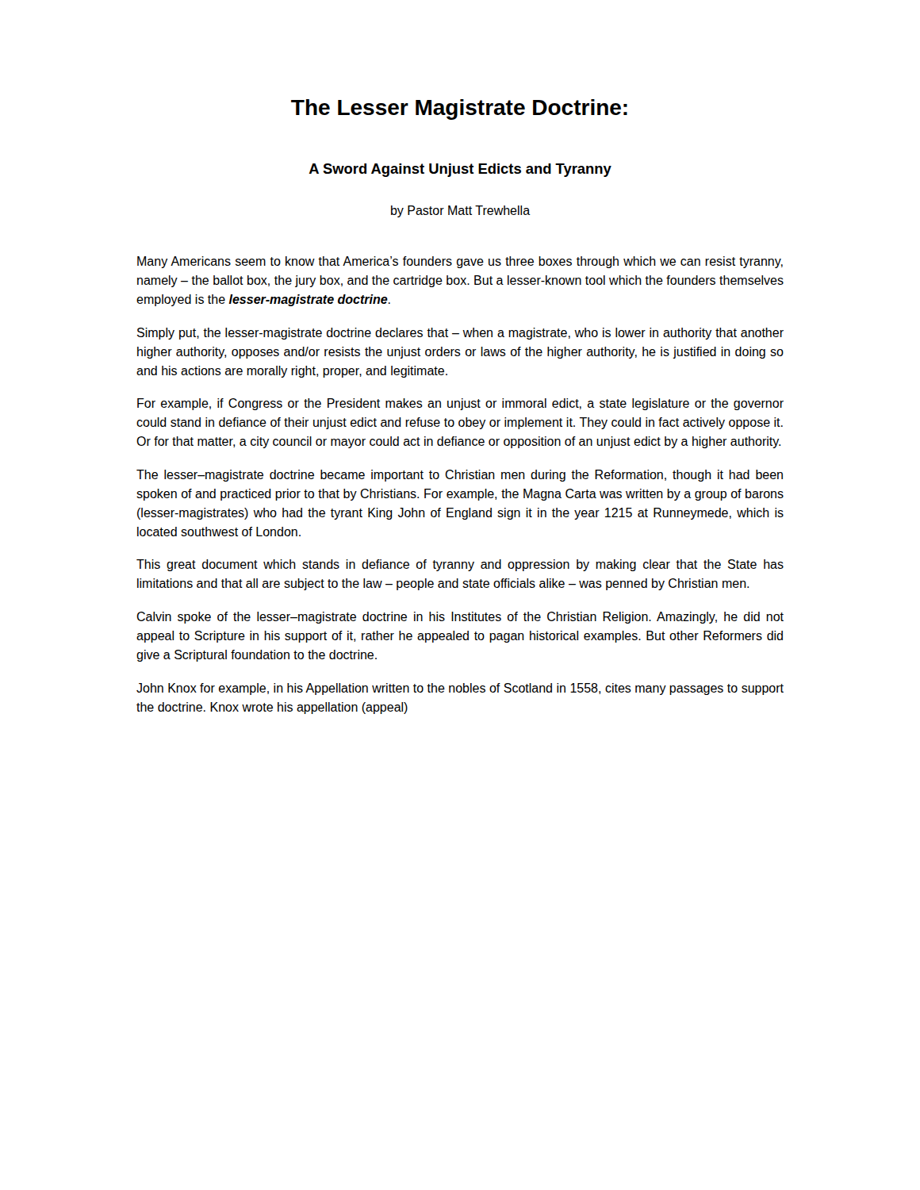The Lesser Magistrate Doctrine:
A Sword Against Unjust Edicts and Tyranny
by Pastor Matt Trewhella
Many Americans seem to know that America’s founders gave us three boxes through which we can resist tyranny, namely – the ballot box, the jury box, and the cartridge box. But a lesser-known tool which the founders themselves employed is the lesser-magistrate doctrine.
Simply put, the lesser-magistrate doctrine declares that – when a magistrate, who is lower in authority that another higher authority, opposes and/or resists the unjust orders or laws of the higher authority, he is justified in doing so and his actions are morally right, proper, and legitimate.
For example, if Congress or the President makes an unjust or immoral edict, a state legislature or the governor could stand in defiance of their unjust edict and refuse to obey or implement it. They could in fact actively oppose it. Or for that matter, a city council or mayor could act in defiance or opposition of an unjust edict by a higher authority.
The lesser–magistrate doctrine became important to Christian men during the Reformation, though it had been spoken of and practiced prior to that by Christians. For example, the Magna Carta was written by a group of barons (lesser-magistrates) who had the tyrant King John of England sign it in the year 1215 at Runneymede, which is located southwest of London.
This great document which stands in defiance of tyranny and oppression by making clear that the State has limitations and that all are subject to the law – people and state officials alike – was penned by Christian men.
Calvin spoke of the lesser–magistrate doctrine in his Institutes of the Christian Religion. Amazingly, he did not appeal to Scripture in his support of it, rather he appealed to pagan historical examples. But other Reformers did give a Scriptural foundation to the doctrine.
John Knox for example, in his Appellation written to the nobles of Scotland in 1558, cites many passages to support the doctrine. Knox wrote his appellation (appeal)